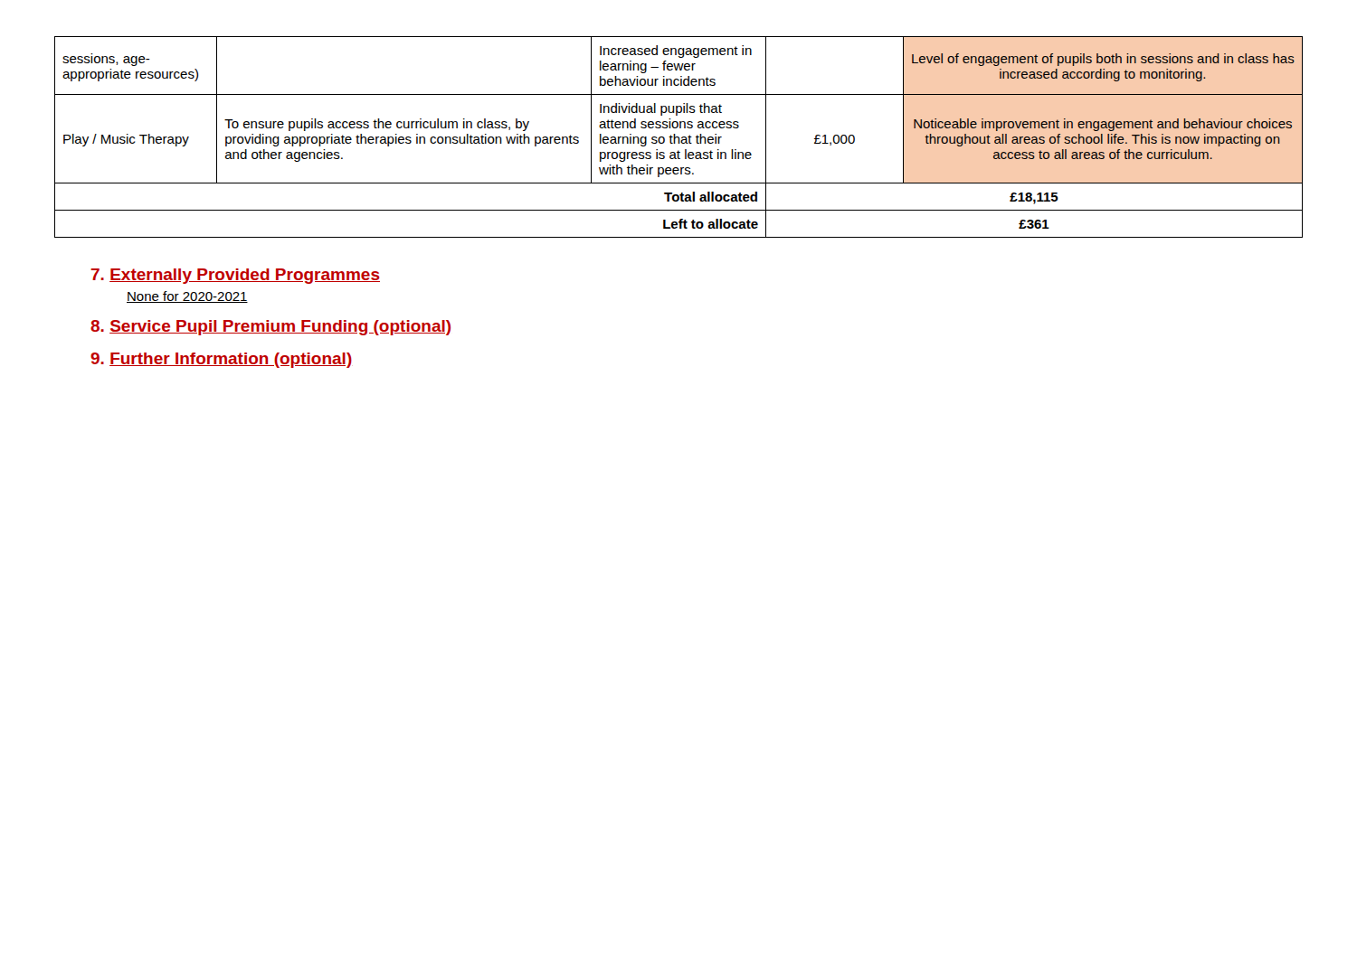| sessions, age-appropriate resources) | | Increased engagement in learning – fewer behaviour incidents | | Level of engagement of pupils both in sessions and in class has increased according to monitoring. |
| Play / Music Therapy | To ensure pupils access the curriculum in class, by providing appropriate therapies in consultation with parents and other agencies. | Individual pupils that attend sessions access learning so that their progress is at least in line with their peers. | £1,000 | Noticeable improvement in engagement and behaviour choices throughout all areas of school life. This is now impacting on access to all areas of the curriculum. |
| Total allocated | £18,115 |
| Left to allocate | £361 |
Externally Provided Programmes None for 2020-2021
Service Pupil Premium Funding (optional)
Further Information (optional)